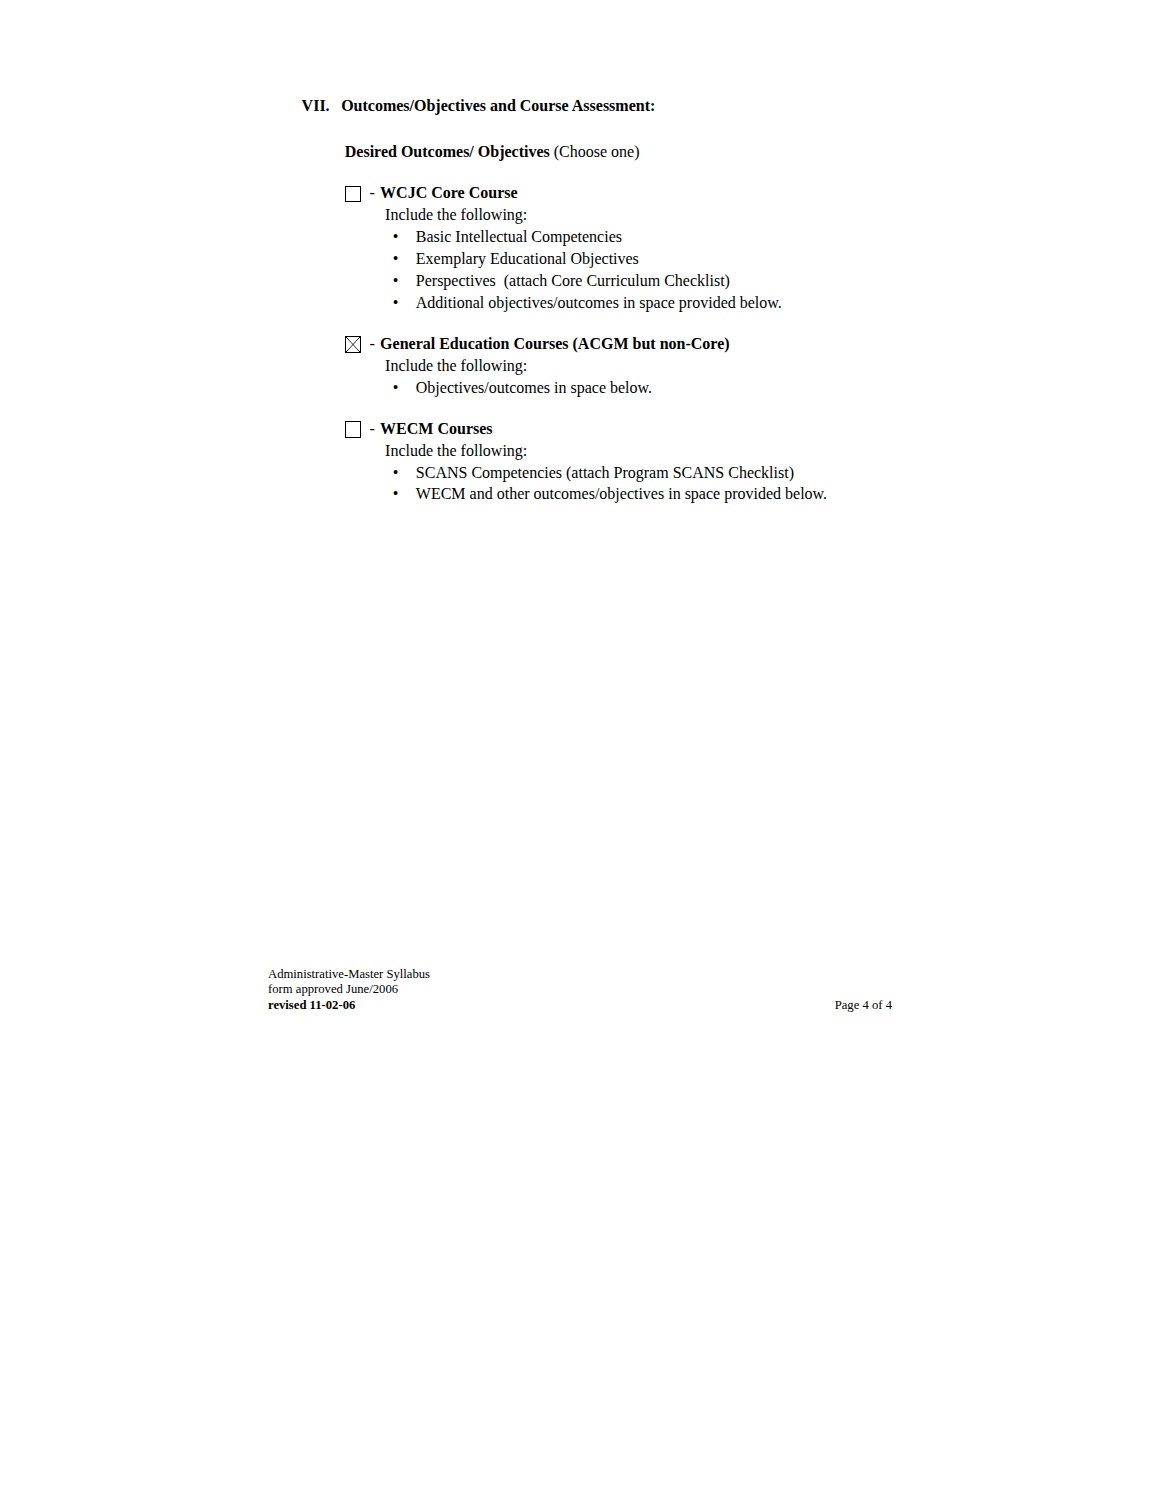VII. Outcomes/Objectives and Course Assessment:
Desired Outcomes/ Objectives (Choose one)
-WCJC Core Course
Include the following:
Basic Intellectual Competencies
Exemplary Educational Objectives
Perspectives (attach Core Curriculum Checklist)
Additional objectives/outcomes in space provided below.
-General Education Courses (ACGM but non-Core)
Include the following:
Objectives/outcomes in space below.
-WECM Courses
Include the following:
SCANS Competencies (attach Program SCANS Checklist)
WECM and other outcomes/objectives in space provided below.
Administrative-Master Syllabus
form approved June/2006
revised 11-02-06
Page 4 of 4